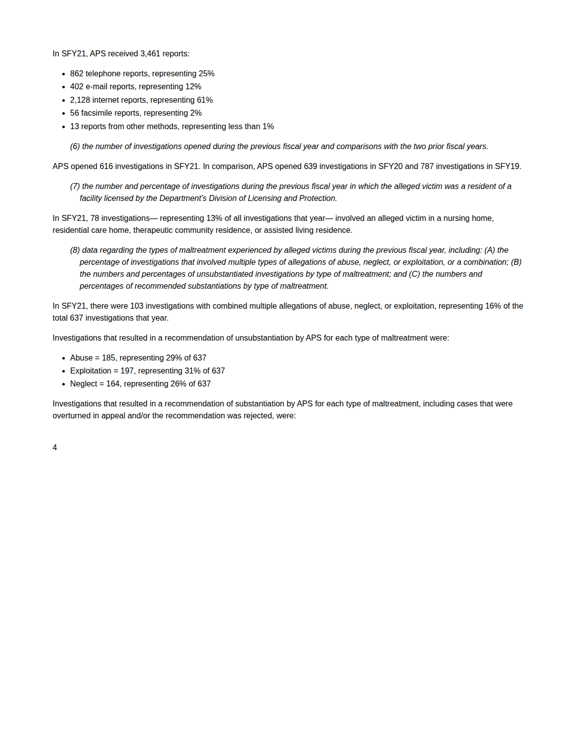In SFY21, APS received 3,461 reports:
862 telephone reports, representing 25%
402 e-mail reports, representing 12%
2,128 internet reports, representing 61%
56 facsimile reports, representing 2%
13 reports from other methods, representing less than 1%
(6) the number of investigations opened during the previous fiscal year and comparisons with the two prior fiscal years.
APS opened 616 investigations in SFY21. In comparison, APS opened 639 investigations in SFY20 and 787 investigations in SFY19.
(7) the number and percentage of investigations during the previous fiscal year in which the alleged victim was a resident of a facility licensed by the Department's Division of Licensing and Protection.
In SFY21, 78 investigations— representing 13% of all investigations that year— involved an alleged victim in a nursing home, residential care home, therapeutic community residence, or assisted living residence.
(8) data regarding the types of maltreatment experienced by alleged victims during the previous fiscal year, including: (A) the percentage of investigations that involved multiple types of allegations of abuse, neglect, or exploitation, or a combination; (B) the numbers and percentages of unsubstantiated investigations by type of maltreatment; and (C) the numbers and percentages of recommended substantiations by type of maltreatment.
In SFY21, there were 103 investigations with combined multiple allegations of abuse, neglect, or exploitation, representing 16% of the total 637 investigations that year.
Investigations that resulted in a recommendation of unsubstantiation by APS for each type of maltreatment were:
Abuse = 185, representing 29% of 637
Exploitation = 197, representing 31% of 637
Neglect = 164, representing 26% of 637
Investigations that resulted in a recommendation of substantiation by APS for each type of maltreatment, including cases that were overturned in appeal and/or the recommendation was rejected, were:
4